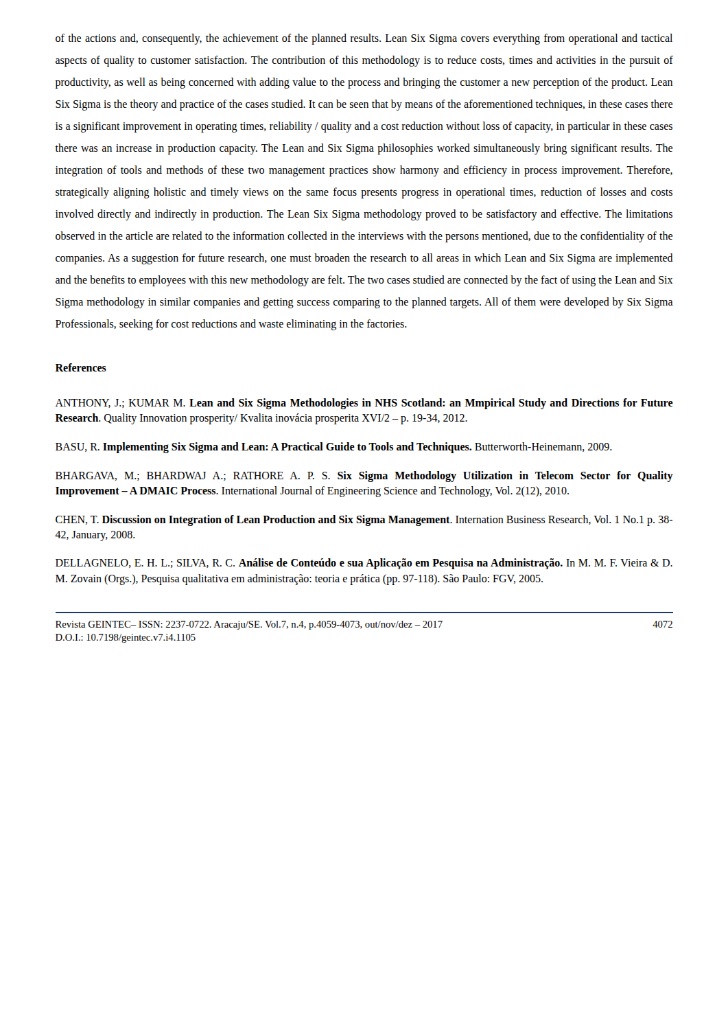of the actions and, consequently, the achievement of the planned results. Lean Six Sigma covers everything from operational and tactical aspects of quality to customer satisfaction. The contribution of this methodology is to reduce costs, times and activities in the pursuit of productivity, as well as being concerned with adding value to the process and bringing the customer a new perception of the product. Lean Six Sigma is the theory and practice of the cases studied. It can be seen that by means of the aforementioned techniques, in these cases there is a significant improvement in operating times, reliability / quality and a cost reduction without loss of capacity, in particular in these cases there was an increase in production capacity. The Lean and Six Sigma philosophies worked simultaneously bring significant results. The integration of tools and methods of these two management practices show harmony and efficiency in process improvement. Therefore, strategically aligning holistic and timely views on the same focus presents progress in operational times, reduction of losses and costs involved directly and indirectly in production. The Lean Six Sigma methodology proved to be satisfactory and effective. The limitations observed in the article are related to the information collected in the interviews with the persons mentioned, due to the confidentiality of the companies. As a suggestion for future research, one must broaden the research to all areas in which Lean and Six Sigma are implemented and the benefits to employees with this new methodology are felt. The two cases studied are connected by the fact of using the Lean and Six Sigma methodology in similar companies and getting success comparing to the planned targets. All of them were developed by Six Sigma Professionals, seeking for cost reductions and waste eliminating in the factories.
References
ANTHONY, J.; KUMAR M. Lean and Six Sigma Methodologies in NHS Scotland: an Mmpirical Study and Directions for Future Research. Quality Innovation prosperity/ Kvalita inovácia prosperita XVI/2 – p. 19-34, 2012.
BASU, R. Implementing Six Sigma and Lean: A Practical Guide to Tools and Techniques. Butterworth-Heinemann, 2009.
BHARGAVA, M.; BHARDWAJ A.; RATHORE A. P. S. Six Sigma Methodology Utilization in Telecom Sector for Quality Improvement – A DMAIC Process. International Journal of Engineering Science and Technology, Vol. 2(12), 2010.
CHEN, T. Discussion on Integration of Lean Production and Six Sigma Management. Internation Business Research, Vol. 1 No.1 p. 38-42, January, 2008.
DELLAGNELO, E. H. L.; SILVA, R. C. Análise de Conteúdo e sua Aplicação em Pesquisa na Administração. In M. M. F. Vieira & D. M. Zovain (Orgs.), Pesquisa qualitativa em administração: teoria e prática (pp. 97-118). São Paulo: FGV, 2005.
Revista GEINTEC– ISSN: 2237-0722. Aracaju/SE. Vol.7, n.4, p.4059-4073, out/nov/dez – 2017
4072
D.O.I.: 10.7198/geintec.v7.i4.1105